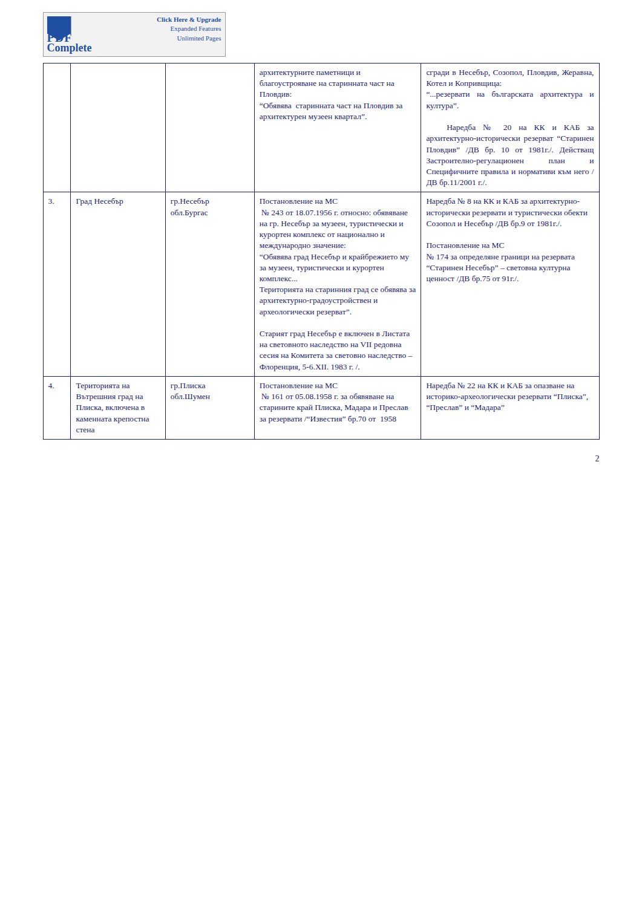uments
PDF
Complete
Click Here & Upgrade
Expanded Features
Unlimited Pages
| | | | архитектурните паметници и благоустрояване на старинната част на Пловдив: “Обявява старинната част на Пловдив за архитектурен музеен квартал”. | сгради в Несебър, Созопол, Пловдив, Жеравна, Котел и Копривщица: “...резервати на българската архитектура и култура”. Наредба № 20 на КК и КАБ за архитектурно-исторически резерват “Старинен Пловдив” /ДВ бр. 10 от 1981г./. Действащ Застроително-регулационен план и Специфичните правила и нормативи към него /ДВ бр.11/2001 г./. |
| 3. | Град Несебър | гр.Несебър обл.Бургас | Постановление на МС № 243 от 18.07.1956 г. относно: обявяване на гр. Несебър за музеен, туристически и курортен комплекс от национално и международно значение: “Обявява град Несебър и крайбрежието му за музеен, туристически и курортен комплекс... Територията на старинния град се обявява за архитектурно-градоустройствен и археологически резерват”. Старият град Несебър е включен в Листата на световното наследство на VII редовна сесия на Комитета за световно наследство – Флоренция, 5-6.XII. 1983 г. /. | Наредба № 8 на КК и КАБ за архитектурно-исторически резервати и туристически обекти Созопол и Несебър /ДВ бр.9 от 1981г./. Постановление на МС № 174 за определяне граници на резервата “Старинен Несебър” – световна културна ценност /ДВ бр.75 от 91г./. |
| 4. | Територията на Вътрешния град на Плиска, включена в каменната крепостна стена | гр.Плиска обл.Шумен | Постановление на МС № 161 от 05.08.1958 г. за обявяване на старините край Плиска, Мадара и Преслав за резервати /“Известия” бр.70 от 1958 | Наредба № 22 на КК и КАБ за опазване на историко-археологически резервати “Плиска”, “Преслав” и “Мадара” |
2